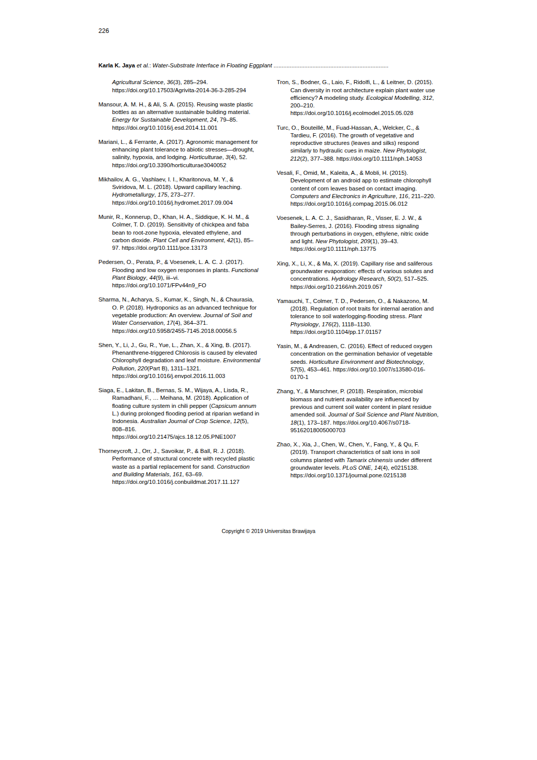226
Karla K. Jaya et al.: Water-Substrate Interface in Floating Eggplant .......................................................................
Agricultural Science, 36(3), 285–294. https://doi.org/10.17503/Agrivita-2014-36-3-285-294
Mansour, A. M. H., & Ali, S. A. (2015). Reusing waste plastic bottles as an alternative sustainable building material. Energy for Sustainable Development, 24, 79–85. https://doi.org/10.1016/j.esd.2014.11.001
Mariani, L., & Ferrante, A. (2017). Agronomic management for enhancing plant tolerance to abiotic stresses—drought, salinity, hypoxia, and lodging. Horticulturae, 3(4), 52. https://doi.org/10.3390/horticulturae3040052
Mikhailov, A. G., Vashlaev, I. I., Kharitonova, M. Y., & Sviridova, M. L. (2018). Upward capillary leaching. Hydrometallurgy, 175, 273–277. https://doi.org/10.1016/j.hydromet.2017.09.004
Munir, R., Konnerup, D., Khan, H. A., Siddique, K. H. M., & Colmer, T. D. (2019). Sensitivity of chickpea and faba bean to root-zone hypoxia, elevated ethylene, and carbon dioxide. Plant Cell and Environment, 42(1), 85–97. https://doi.org/10.1111/pce.13173
Pedersen, O., Perata, P., & Voesenek, L. A. C. J. (2017). Flooding and low oxygen responses in plants. Functional Plant Biology, 44(9), iii–vi. https://doi.org/10.1071/FPv44n9_FO
Sharma, N., Acharya, S., Kumar, K., Singh, N., & Chaurasia, O. P. (2018). Hydroponics as an advanced technique for vegetable production: An overview. Journal of Soil and Water Conservation, 17(4), 364–371. https://doi.org/10.5958/2455-7145.2018.00056.5
Shen, Y., Li, J., Gu, R., Yue, L., Zhan, X., & Xing, B. (2017). Phenanthrene-triggered Chlorosis is caused by elevated Chlorophyll degradation and leaf moisture. Environmental Pollution, 220(Part B), 1311–1321. https://doi.org/10.1016/j.envpol.2016.11.003
Siaga, E., Lakitan, B., Bernas, S. M., Wijaya, A., Lisda, R., Ramadhani, F., … Meihana, M. (2018). Application of floating culture system in chili pepper (Capsicum annum L.) during prolonged flooding period at riparian wetland in Indonesia. Australian Journal of Crop Science, 12(5), 808–816. https://doi.org/10.21475/ajcs.18.12.05.PNE1007
Thorneycroft, J., Orr, J., Savoikar, P., & Ball, R. J. (2018). Performance of structural concrete with recycled plastic waste as a partial replacement for sand. Construction and Building Materials, 161, 63–69. https://doi.org/10.1016/j.conbuildmat.2017.11.127
Tron, S., Bodner, G., Laio, F., Ridolfi, L., & Leitner, D. (2015). Can diversity in root architecture explain plant water use efficiency? A modeling study. Ecological Modelling, 312, 200–210. https://doi.org/10.1016/j.ecolmodel.2015.05.028
Turc, O., Bouteillé, M., Fuad-Hassan, A., Welcker, C., & Tardieu, F. (2016). The growth of vegetative and reproductive structures (leaves and silks) respond similarly to hydraulic cues in maize. New Phytologist, 212(2), 377–388. https://doi.org/10.1111/nph.14053
Vesali, F., Omid, M., Kaleita, A., & Mobli, H. (2015). Development of an android app to estimate chlorophyll content of corn leaves based on contact imaging. Computers and Electronics in Agriculture, 116, 211–220. https://doi.org/10.1016/j.compag.2015.06.012
Voesenek, L. A. C. J., Sasidharan, R., Visser, E. J. W., & Bailey-Serres, J. (2016). Flooding stress signaling through perturbations in oxygen, ethylene, nitric oxide and light. New Phytologist, 209(1), 39–43. https://doi.org/10.1111/nph.13775
Xing, X., Li, X., & Ma, X. (2019). Capillary rise and saliferous groundwater evaporation: effects of various solutes and concentrations. Hydrology Research, 50(2), 517–525. https://doi.org/10.2166/nh.2019.057
Yamauchi, T., Colmer, T. D., Pedersen, O., & Nakazono, M. (2018). Regulation of root traits for internal aeration and tolerance to soil waterlogging-flooding stress. Plant Physiology, 176(2), 1118–1130. https://doi.org/10.1104/pp.17.01157
Yasin, M., & Andreasen, C. (2016). Effect of reduced oxygen concentration on the germination behavior of vegetable seeds. Horticulture Environment and Biotechnology, 57(5), 453–461. https://doi.org/10.1007/s13580-016-0170-1
Zhang, Y., & Marschner, P. (2018). Respiration, microbial biomass and nutrient availability are influenced by previous and current soil water content in plant residue amended soil. Journal of Soil Science and Plant Nutrition, 18(1), 173–187. https://doi.org/10.4067/s0718-95162018005000703
Zhao, X., Xia, J., Chen, W., Chen, Y., Fang, Y., & Qu, F. (2019). Transport characteristics of salt ions in soil columns planted with Tamarix chinensis under different groundwater levels. PLoS ONE, 14(4), e0215138. https://doi.org/10.1371/journal.pone.0215138
Copyright © 2019 Universitas Brawijaya